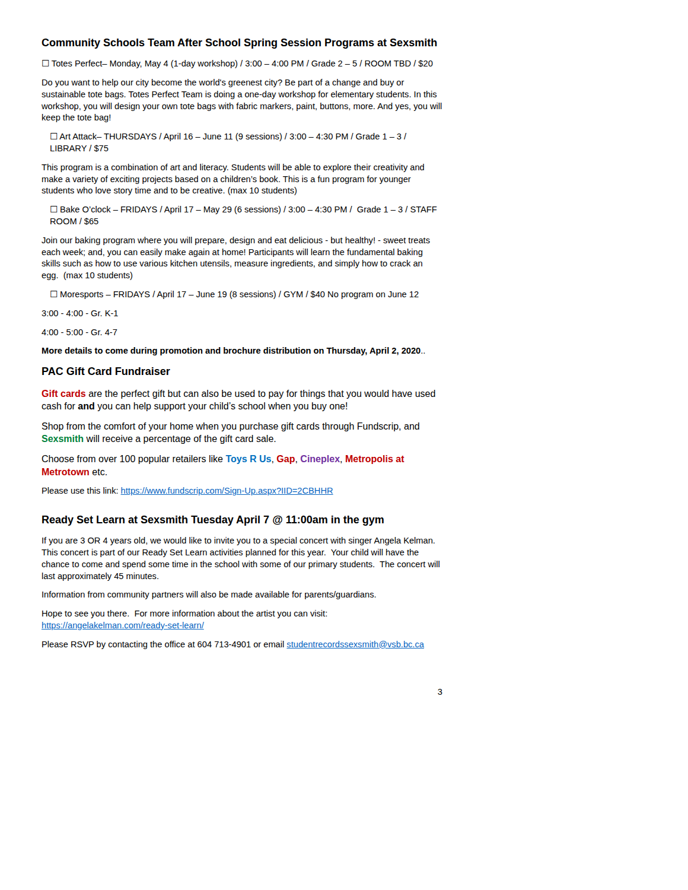Community Schools Team After School Spring Session Programs at Sexsmith
☐ Totes Perfect– Monday, May 4 (1-day workshop) / 3:00 – 4:00 PM / Grade 2 – 5 / ROOM TBD / $20
Do you want to help our city become the world's greenest city? Be part of a change and buy or sustainable tote bags. Totes Perfect Team is doing a one-day workshop for elementary students. In this workshop, you will design your own tote bags with fabric markers, paint, buttons, more. And yes, you will keep the tote bag!
☐ Art Attack– THURSDAYS / April 16 – June 11 (9 sessions) / 3:00 – 4:30 PM / Grade 1 – 3 / LIBRARY / $75
This program is a combination of art and literacy. Students will be able to explore their creativity and make a variety of exciting projects based on a children’s book. This is a fun program for younger students who love story time and to be creative. (max 10 students)
☐ Bake O’clock – FRIDAYS / April 17 – May 29 (6 sessions) / 3:00 – 4:30 PM / Grade 1 – 3 / STAFF ROOM / $65
Join our baking program where you will prepare, design and eat delicious - but healthy! - sweet treats each week; and, you can easily make again at home! Participants will learn the fundamental baking skills such as how to use various kitchen utensils, measure ingredients, and simply how to crack an egg. (max 10 students)
☐ Moresports – FRIDAYS / April 17 – June 19 (8 sessions) / GYM / $40 No program on June 12
3:00 - 4:00 - Gr. K-1
4:00 - 5:00 - Gr. 4-7
More details to come during promotion and brochure distribution on Thursday, April 2, 2020..
PAC Gift Card Fundraiser
Gift cards are the perfect gift but can also be used to pay for things that you would have used cash for and you can help support your child’s school when you buy one!
Shop from the comfort of your home when you purchase gift cards through Fundscrip, and Sexsmith will receive a percentage of the gift card sale.
Choose from over 100 popular retailers like Toys R Us, Gap, Cineplex, Metropolis at Metrotown etc.
Please use this link: https://www.fundscrip.com/Sign-Up.aspx?IID=2CBHHR
Ready Set Learn at Sexsmith Tuesday April 7 @ 11:00am in the gym
If you are 3 OR 4 years old, we would like to invite you to a special concert with singer Angela Kelman. This concert is part of our Ready Set Learn activities planned for this year. Your child will have the chance to come and spend some time in the school with some of our primary students. The concert will last approximately 45 minutes.
Information from community partners will also be made available for parents/guardians.
Hope to see you there. For more information about the artist you can visit: https://angelakelman.com/ready-set-learn/
Please RSVP by contacting the office at 604 713-4901 or email studentrecordssexsmith@vsb.bc.ca
3